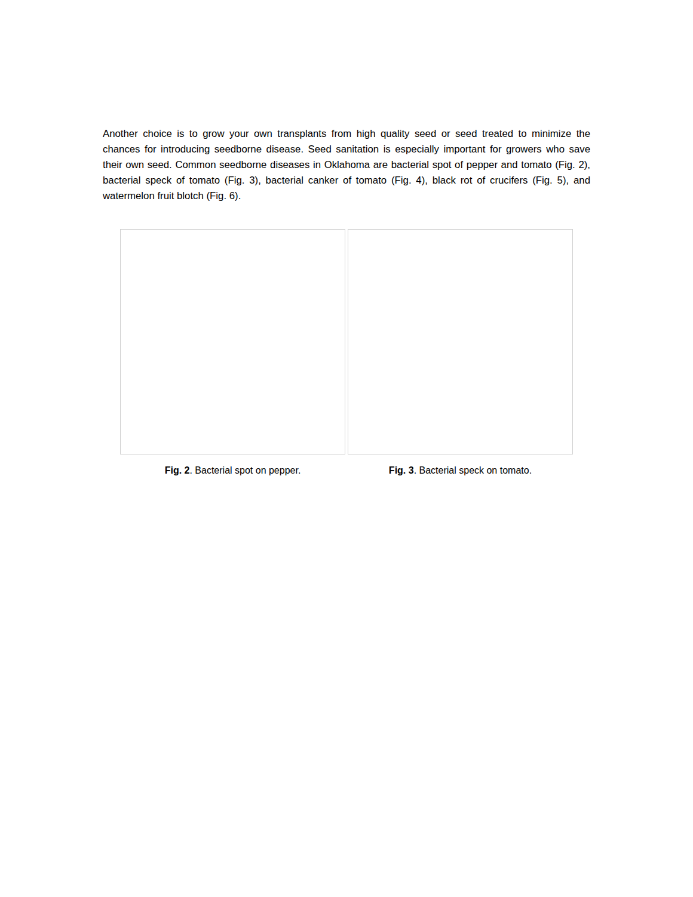Another choice is to grow your own transplants from high quality seed or seed treated to minimize the chances for introducing seedborne disease. Seed sanitation is especially important for growers who save their own seed. Common seedborne diseases in Oklahoma are bacterial spot of pepper and tomato (Fig. 2), bacterial speck of tomato (Fig. 3), bacterial canker of tomato (Fig. 4), black rot of crucifers (Fig. 5), and watermelon fruit blotch (Fig. 6).
Fig. 2. Bacterial spot on pepper.
Fig. 3. Bacterial speck on tomato.